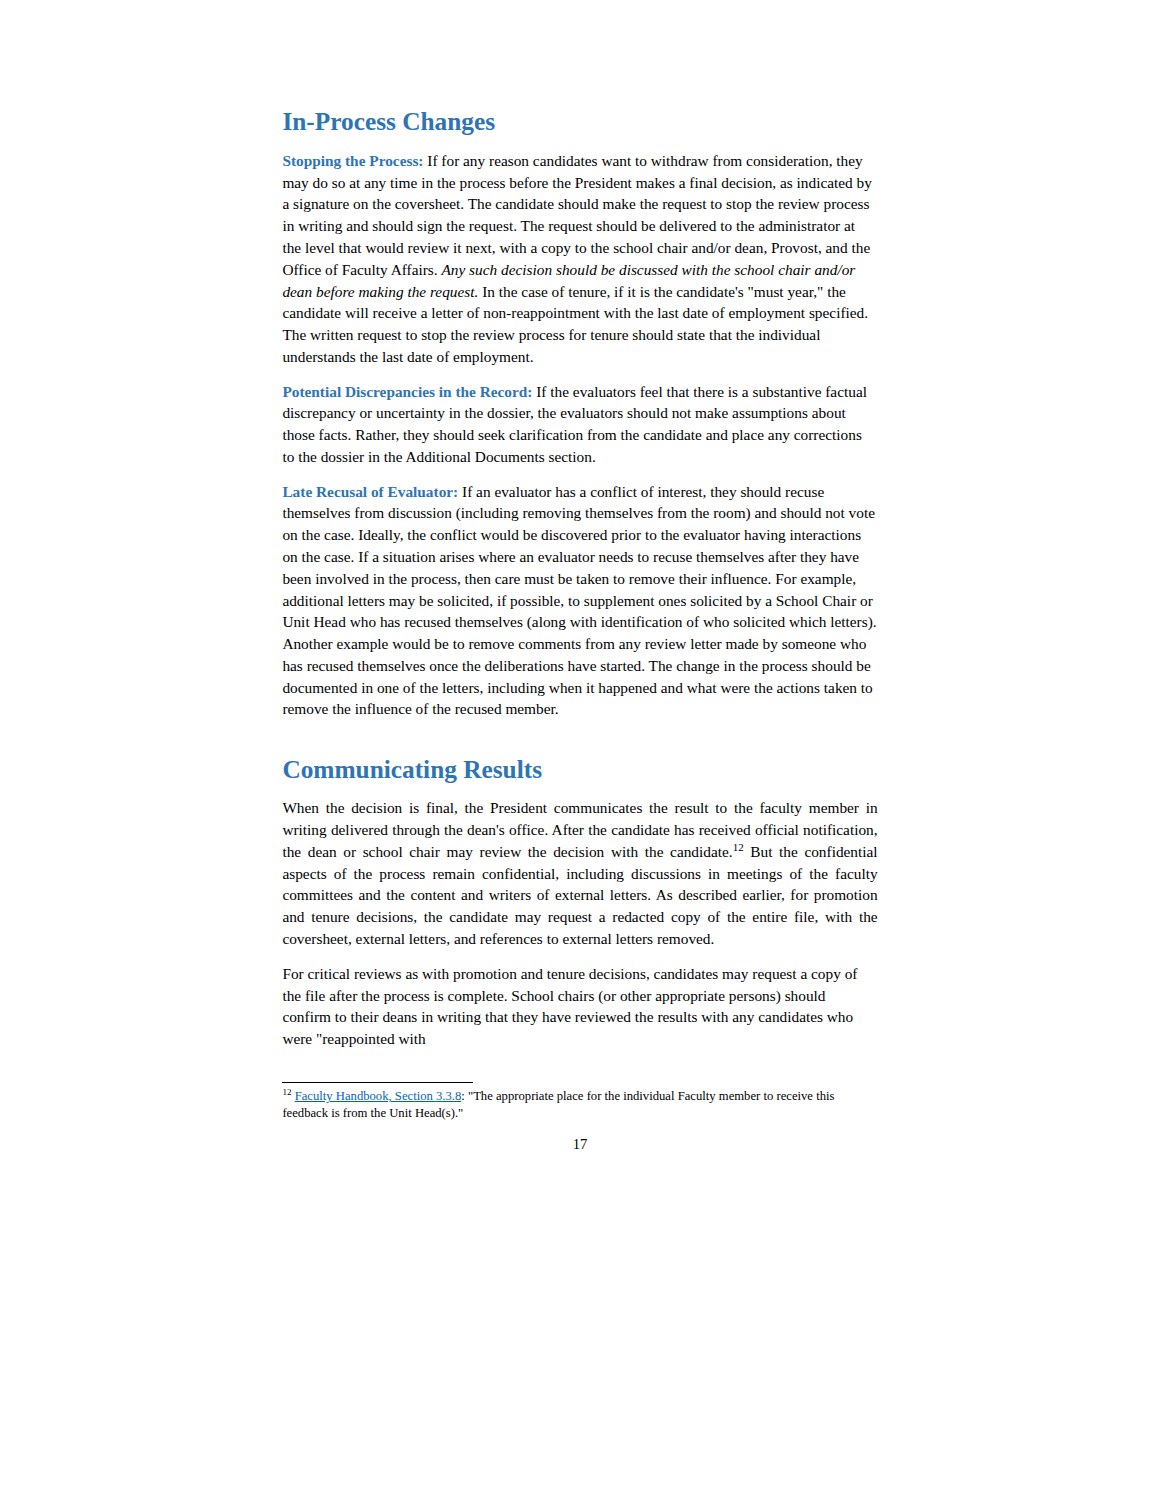In-Process Changes
Stopping the Process: If for any reason candidates want to withdraw from consideration, they may do so at any time in the process before the President makes a final decision, as indicated by a signature on the coversheet. The candidate should make the request to stop the review process in writing and should sign the request. The request should be delivered to the administrator at the level that would review it next, with a copy to the school chair and/or dean, Provost, and the Office of Faculty Affairs. Any such decision should be discussed with the school chair and/or dean before making the request. In the case of tenure, if it is the candidate's "must year," the candidate will receive a letter of non-reappointment with the last date of employment specified. The written request to stop the review process for tenure should state that the individual understands the last date of employment.
Potential Discrepancies in the Record: If the evaluators feel that there is a substantive factual discrepancy or uncertainty in the dossier, the evaluators should not make assumptions about those facts. Rather, they should seek clarification from the candidate and place any corrections to the dossier in the Additional Documents section.
Late Recusal of Evaluator: If an evaluator has a conflict of interest, they should recuse themselves from discussion (including removing themselves from the room) and should not vote on the case. Ideally, the conflict would be discovered prior to the evaluator having interactions on the case. If a situation arises where an evaluator needs to recuse themselves after they have been involved in the process, then care must be taken to remove their influence. For example, additional letters may be solicited, if possible, to supplement ones solicited by a School Chair or Unit Head who has recused themselves (along with identification of who solicited which letters). Another example would be to remove comments from any review letter made by someone who has recused themselves once the deliberations have started. The change in the process should be documented in one of the letters, including when it happened and what were the actions taken to remove the influence of the recused member.
Communicating Results
When the decision is final, the President communicates the result to the faculty member in writing delivered through the dean's office. After the candidate has received official notification, the dean or school chair may review the decision with the candidate.12 But the confidential aspects of the process remain confidential, including discussions in meetings of the faculty committees and the content and writers of external letters. As described earlier, for promotion and tenure decisions, the candidate may request a redacted copy of the entire file, with the coversheet, external letters, and references to external letters removed.
For critical reviews as with promotion and tenure decisions, candidates may request a copy of the file after the process is complete. School chairs (or other appropriate persons) should confirm to their deans in writing that they have reviewed the results with any candidates who were "reappointed with
12 Faculty Handbook, Section 3.3.8: "The appropriate place for the individual Faculty member to receive this feedback is from the Unit Head(s)."
17